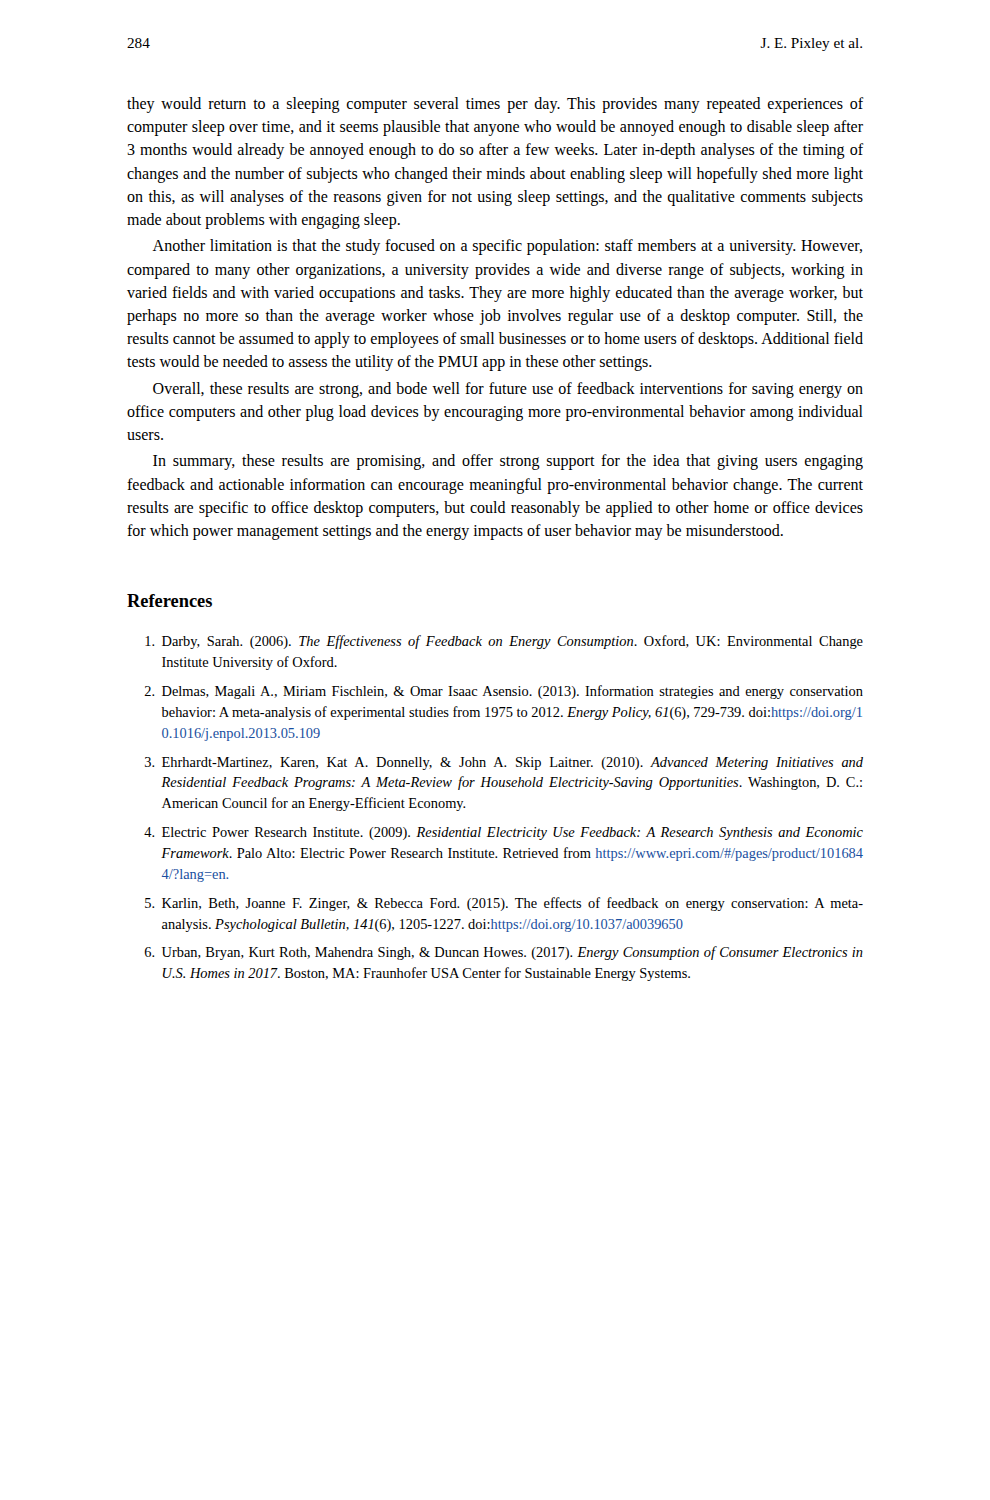284 J. E. Pixley et al.
they would return to a sleeping computer several times per day. This provides many repeated experiences of computer sleep over time, and it seems plausible that anyone who would be annoyed enough to disable sleep after 3 months would already be annoyed enough to do so after a few weeks. Later in-depth analyses of the timing of changes and the number of subjects who changed their minds about enabling sleep will hopefully shed more light on this, as will analyses of the reasons given for not using sleep settings, and the qualitative comments subjects made about problems with engaging sleep.
Another limitation is that the study focused on a specific population: staff members at a university. However, compared to many other organizations, a university provides a wide and diverse range of subjects, working in varied fields and with varied occupations and tasks. They are more highly educated than the average worker, but perhaps no more so than the average worker whose job involves regular use of a desktop computer. Still, the results cannot be assumed to apply to employees of small businesses or to home users of desktops. Additional field tests would be needed to assess the utility of the PMUI app in these other settings.
Overall, these results are strong, and bode well for future use of feedback interventions for saving energy on office computers and other plug load devices by encouraging more pro-environmental behavior among individual users.
In summary, these results are promising, and offer strong support for the idea that giving users engaging feedback and actionable information can encourage meaningful pro-environmental behavior change. The current results are specific to office desktop computers, but could reasonably be applied to other home or office devices for which power management settings and the energy impacts of user behavior may be misunderstood.
References
Darby, Sarah. (2006). The Effectiveness of Feedback on Energy Consumption. Oxford, UK: Environmental Change Institute University of Oxford.
Delmas, Magali A., Miriam Fischlein, & Omar Isaac Asensio. (2013). Information strategies and energy conservation behavior: A meta-analysis of experimental studies from 1975 to 2012. Energy Policy, 61(6), 729-739. doi:https://doi.org/10.1016/j.enpol.2013.05.109
Ehrhardt-Martinez, Karen, Kat A. Donnelly, & John A. Skip Laitner. (2010). Advanced Metering Initiatives and Residential Feedback Programs: A Meta-Review for Household Electricity-Saving Opportunities. Washington, D. C.: American Council for an Energy-Efficient Economy.
Electric Power Research Institute. (2009). Residential Electricity Use Feedback: A Research Synthesis and Economic Framework. Palo Alto: Electric Power Research Institute. Retrieved from https://www.epri.com/#/pages/product/1016844/?lang=en.
Karlin, Beth, Joanne F. Zinger, & Rebecca Ford. (2015). The effects of feedback on energy conservation: A meta-analysis. Psychological Bulletin, 141(6), 1205-1227. doi:https://doi.org/10.1037/a0039650
Urban, Bryan, Kurt Roth, Mahendra Singh, & Duncan Howes. (2017). Energy Consumption of Consumer Electronics in U.S. Homes in 2017. Boston, MA: Fraunhofer USA Center for Sustainable Energy Systems.